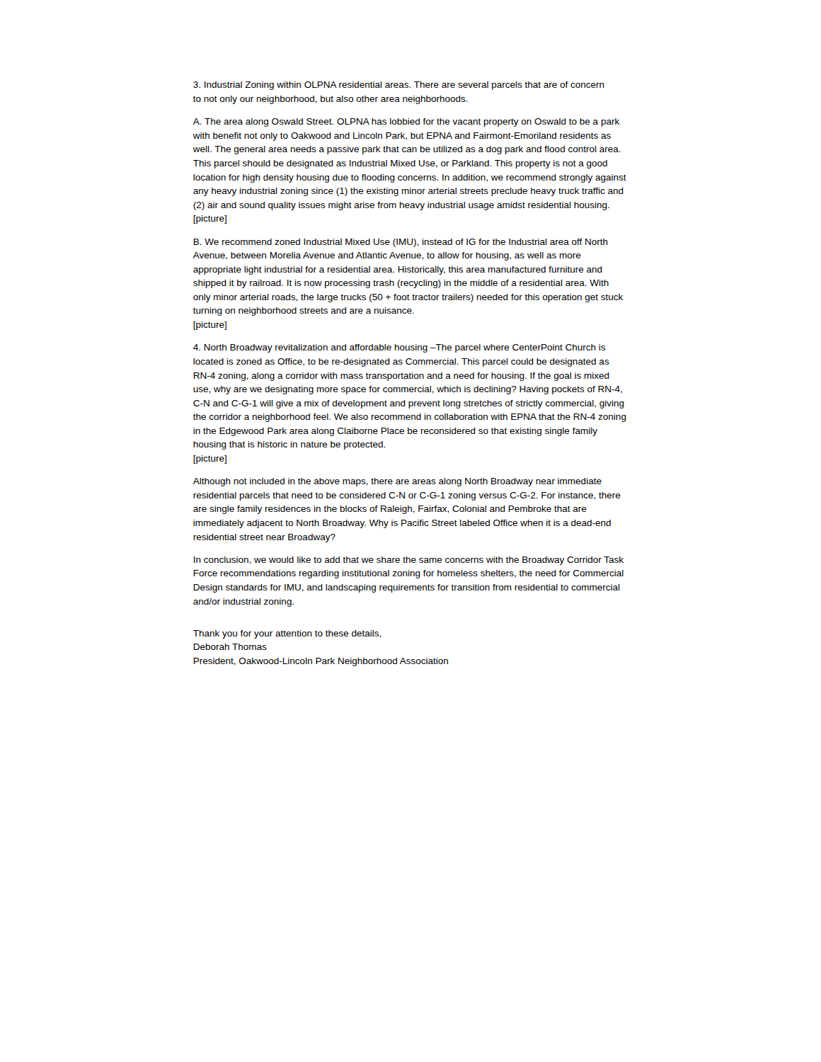3. Industrial Zoning within OLPNA residential areas. There are several parcels that are of concern
to not only our neighborhood, but also other area neighborhoods.
A. The area along Oswald Street. OLPNA has lobbied for the vacant property on Oswald to be a park with benefit not only to Oakwood and Lincoln Park, but EPNA and Fairmont-Emoriland residents as well. The general area needs a passive park that can be utilized as a dog park and flood control area. This parcel should be designated as Industrial Mixed Use, or Parkland. This property is not a good location for high density housing due to flooding concerns. In addition, we recommend strongly against any heavy industrial zoning since (1) the existing minor arterial streets preclude heavy truck traffic and (2) air and sound quality issues might arise from heavy industrial usage amidst residential housing.
[picture]
B. We recommend zoned Industrial Mixed Use (IMU), instead of IG for the Industrial area off North Avenue, between Morelia Avenue and Atlantic Avenue, to allow for housing, as well as more appropriate light industrial for a residential area. Historically, this area manufactured furniture and shipped it by railroad. It is now processing trash (recycling) in the middle of a residential area. With only minor arterial roads, the large trucks (50 + foot tractor trailers) needed for this operation get stuck turning on neighborhood streets and are a nuisance.
[picture]
4. North Broadway revitalization and affordable housing –The parcel where CenterPoint Church is located is zoned as Office, to be re-designated as Commercial. This parcel could be designated as RN-4 zoning, along a corridor with mass transportation and a need for housing. If the goal is mixed use, why are we designating more space for commercial, which is declining? Having pockets of RN-4, C-N and C-G-1 will give a mix of development and prevent long stretches of strictly commercial, giving the corridor a neighborhood feel. We also recommend in collaboration with EPNA that the RN-4 zoning in the Edgewood Park area along Claiborne Place be reconsidered so that existing single family housing that is historic in nature be protected.
[picture]
Although not included in the above maps, there are areas along North Broadway near immediate
residential parcels that need to be considered C-N or C-G-1 zoning versus C-G-2. For instance, there are single family residences in the blocks of Raleigh, Fairfax, Colonial and Pembroke that are immediately adjacent to North Broadway. Why is Pacific Street labeled Office when it is a dead-end residential street near Broadway?
In conclusion, we would like to add that we share the same concerns with the Broadway Corridor Task Force recommendations regarding institutional zoning for homeless shelters, the need for Commercial Design standards for IMU, and landscaping requirements for transition from residential to commercial and/or industrial zoning.
Thank you for your attention to these details,
Deborah Thomas
President, Oakwood-Lincoln Park Neighborhood Association